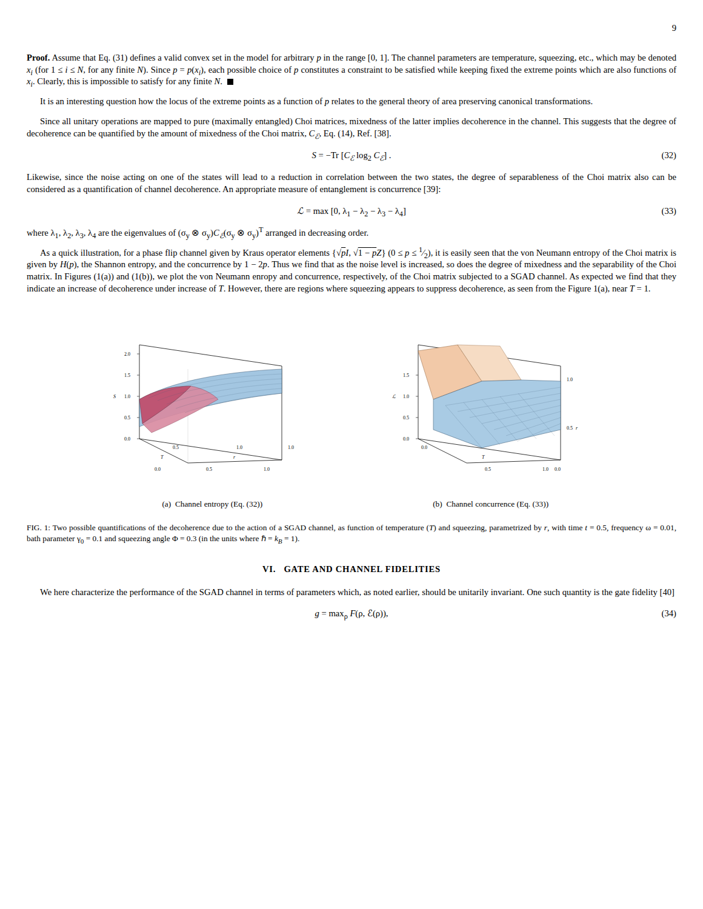9
Proof. Assume that Eq. (31) defines a valid convex set in the model for arbitrary p in the range [0, 1]. The channel parameters are temperature, squeezing, etc., which may be denoted xi (for 1 ≤ i ≤ N, for any finite N). Since p = p(xi), each possible choice of p constitutes a constraint to be satisfied while keeping fixed the extreme points which are also functions of xi. Clearly, this is impossible to satisfy for any finite N.
It is an interesting question how the locus of the extreme points as a function of p relates to the general theory of area preserving canonical transformations.
Since all unitary operations are mapped to pure (maximally entangled) Choi matrices, mixedness of the latter implies decoherence in the channel. This suggests that the degree of decoherence can be quantified by the amount of mixedness of the Choi matrix, Cℰ, Eq. (14), Ref. [38].
S = −Tr [Cℰ log2 Cℰ] .
(32)
Likewise, since the noise acting on one of the states will lead to a reduction in correlation between the two states, the degree of separableness of the Choi matrix also can be considered as a quantification of channel decoherence. An appropriate measure of entanglement is concurrence [39]:
ℒ = max [0, λ1 − λ2 − λ3 − λ4]
(33)
where λ1, λ2, λ3, λ4 are the eigenvalues of (σy ⊗ σy)Cℰ(σy ⊗ σy)T arranged in decreasing order.
As a quick illustration, for a phase flip channel given by Kraus operator elements {√pI, √1 − p Z} (0 ≤ p ≤ 1⁄2), it is easily seen that the von Neumann entropy of the Choi matrix is given by H(p), the Shannon entropy, and the concurrence by 1 − 2p. Thus we find that as the noise level is increased, so does the degree of mixedness and the separability of the Choi matrix. In Figures (1(a)) and (1(b)), we plot the von Neumann enropy and concurrence, respectively, of the Choi matrix subjected to a SGAD channel. As expected we find that they indicate an increase of decoherence under increase of T. However, there are regions where squeezing appears to suppress decoherence, as seen from the Figure 1(a), near T = 1.
2.0 1.5 1.0 0.5 0.0 S 0.5 0.5 1.0 1.0 0.0 1.0 T r
(a) Channel entropy (Eq. (32))
1.5 1.0 0.5 0.0 ℒ 0.0 0.5 1.0 0.5 1.0 r T 0.0
(b) Channel concurrence (Eq. (33))
FIG. 1: Two possible quantifications of the decoherence due to the action of a SGAD channel, as function of temperature (T) and squeezing, parametrized by r, with time t = 0.5, frequency ω = 0.01, bath parameter γ0 = 0.1 and squeezing angle Φ = 0.3 (in the units where ℏ = kB = 1).
VI. GATE AND CHANNEL FIDELITIES
We here characterize the performance of the SGAD channel in terms of parameters which, as noted earlier, should be unitarily invariant. One such quantity is the gate fidelity [40]
g = maxρ F(ρ, ℰ(ρ)),
(34)